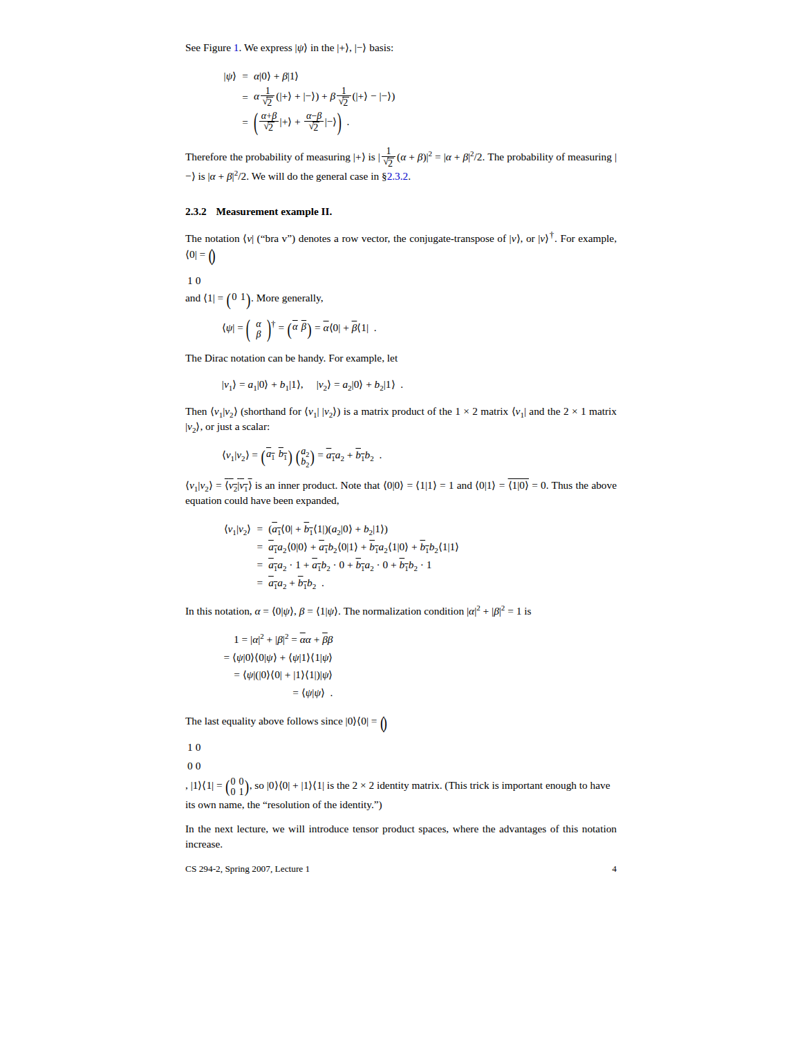See Figure 1. We express |ψ⟩ in the |+⟩, |−⟩ basis:
| / ψ ⟩ | = | α /0⟩ + β /1⟩ |
| | = | α 1 2 (/+⟩ + /−⟩) + β 1 2 (/+⟩ − /−⟩) |
| | = | α + β 2 /+⟩ + α − β 2 /−⟩ . |
Therefore the probability of measuring |+⟩ is |12(α + β)|2 = |α + β|2/2. The probability of measuring |−⟩ is |α + β|2/2. We will do the general case in §2.3.2.
2.3.2 Measurement example II.
The notation ⟨v| (“bra v”) denotes a row vector, the conjugate-transpose of |v⟩, or |v⟩†. For example, ⟨0| =
| 1 | 0 |
and ⟨1| =
| 0 | 1 |
. More generally,
⟨ψ| =
| α |
| β |
† =
| α | β |
= α⟨0| + β⟨1| .
The Dirac notation can be handy. For example, let
|v1⟩ = a1|0⟩ + b1|1⟩, |v2⟩ = a2|0⟩ + b2|1⟩ .
Then ⟨v1|v2⟩ (shorthand for ⟨v1| |v2⟩) is a matrix product of the 1 × 2 matrix ⟨v1| and the 2 × 1 matrix |v2⟩, or just a scalar:
⟨v1|v2⟩ =
| a 1 | b 1 |
| a 2 |
| b 2 |
= a1 a2 + b1 b2 .
⟨v1|v2⟩ = ⟨v2|v1⟩ is an inner product. Note that ⟨0|0⟩ = ⟨1|1⟩ = 1 and ⟨0|1⟩ = ⟨1|0⟩ = 0. Thus the above equation could have been expanded,
| ⟨ v 1 / v 2 ⟩ | = | ( a 1 ⟨0/ + b 1 ⟨1/)( a 2 /0⟩ + b 2 /1⟩) |
| | = | a 1 a 2 ⟨0/0⟩ + a 1 b 2 ⟨0/1⟩ + b 1 a 2 ⟨1/0⟩ + b 1 b 2 ⟨1/1⟩ |
| | = | a 1 a 2 · 1 + a 1 b 2 · 0 + b 1 a 2 · 0 + b 1 b 2 · 1 |
| | = | a 1 a 2 + b 1 b 2 . |
In this notation, α = ⟨0|ψ⟩, β = ⟨1|ψ⟩. The normalization condition |α|2 + |β|2 = 1 is
| 1 = / α / 2 + / β / 2 = α α + β β |
| = ⟨ ψ /0⟩⟨0/ ψ ⟩ + ⟨ ψ /1⟩⟨1/ ψ ⟩ |
| = ⟨ ψ /(/0⟩⟨0/ + /1⟩⟨1/)/ ψ ⟩ |
| = ⟨ ψ / ψ ⟩ . |
The last equality above follows since |0⟩⟨0| =
| 1 | 0 |
| 0 | 0 |
, |1⟩⟨1| =
| 0 | 0 |
| 0 | 1 |
, so |0⟩⟨0| + |1⟩⟨1| is the 2 × 2 identity matrix. (This trick is important enough to have its own name, the “resolution of the identity.”)
In the next lecture, we will introduce tensor product spaces, where the advantages of this notation increase.
CS 294-2, Spring 2007, Lecture 1 4